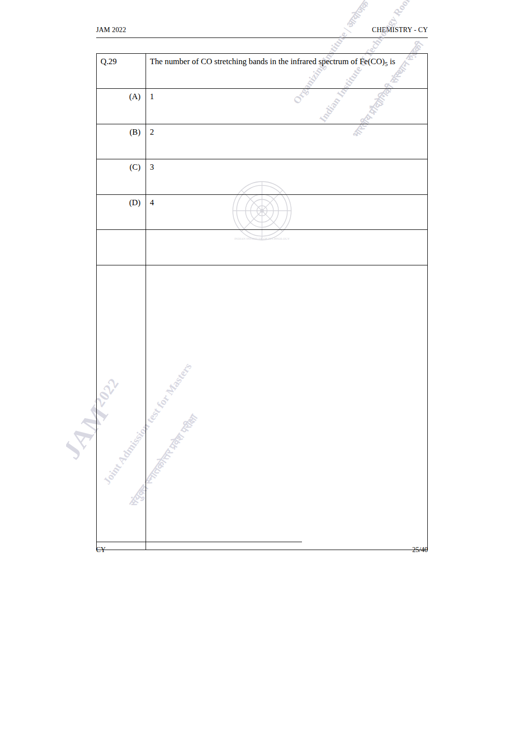JAM 2022
CHEMISTRY - CY
Organizing Institute | आयोजक संस्थान
Indian Institute of Technology Roorkee
भारतीय प्रौद्योगिकी संस्थान रुड़की
INDIAN INSTITUTE OF TECHNOLOGY
JAM2022
Joint Admission test for Masters
संयुक्त स्नातकोत्तर प्रवेश परीक्षा
| Q.29 | The number of CO stretching bands in the infrared spectrum of Fe(CO) 5 is |
| (A) | 1 |
| (B) | 2 |
| (C) | 3 |
| (D) | 4 |
CY
25/40